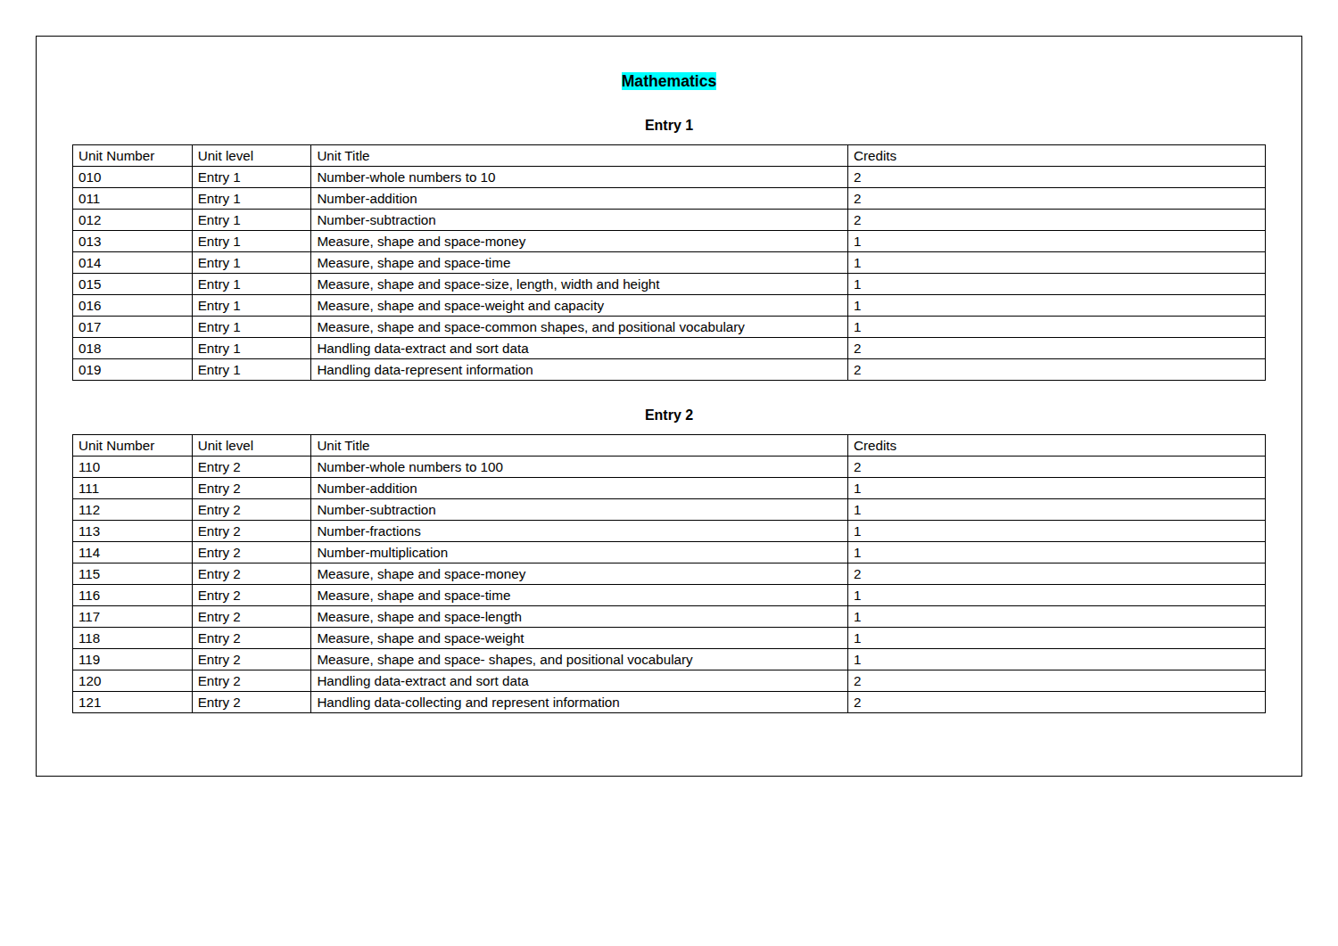Mathematics
Entry 1
| Unit Number | Unit level | Unit Title | Credits |
| --- | --- | --- | --- |
| 010 | Entry 1 | Number-whole numbers to 10 | 2 |
| 011 | Entry 1 | Number-addition | 2 |
| 012 | Entry 1 | Number-subtraction | 2 |
| 013 | Entry 1 | Measure, shape and space-money | 1 |
| 014 | Entry 1 | Measure, shape and space-time | 1 |
| 015 | Entry 1 | Measure, shape and space-size, length, width and height | 1 |
| 016 | Entry 1 | Measure, shape and space-weight and capacity | 1 |
| 017 | Entry 1 | Measure, shape and space-common shapes, and positional vocabulary | 1 |
| 018 | Entry 1 | Handling data-extract and sort data | 2 |
| 019 | Entry 1 | Handling data-represent information | 2 |
Entry 2
| Unit Number | Unit level | Unit Title | Credits |
| --- | --- | --- | --- |
| 110 | Entry 2 | Number-whole numbers to 100 | 2 |
| 111 | Entry 2 | Number-addition | 1 |
| 112 | Entry 2 | Number-subtraction | 1 |
| 113 | Entry 2 | Number-fractions | 1 |
| 114 | Entry 2 | Number-multiplication | 1 |
| 115 | Entry 2 | Measure, shape and space-money | 2 |
| 116 | Entry 2 | Measure, shape and space-time | 1 |
| 117 | Entry 2 | Measure, shape and space-length | 1 |
| 118 | Entry 2 | Measure, shape and space-weight | 1 |
| 119 | Entry 2 | Measure, shape and space- shapes, and positional vocabulary | 1 |
| 120 | Entry 2 | Handling data-extract and sort data | 2 |
| 121 | Entry 2 | Handling data-collecting and represent information | 2 |